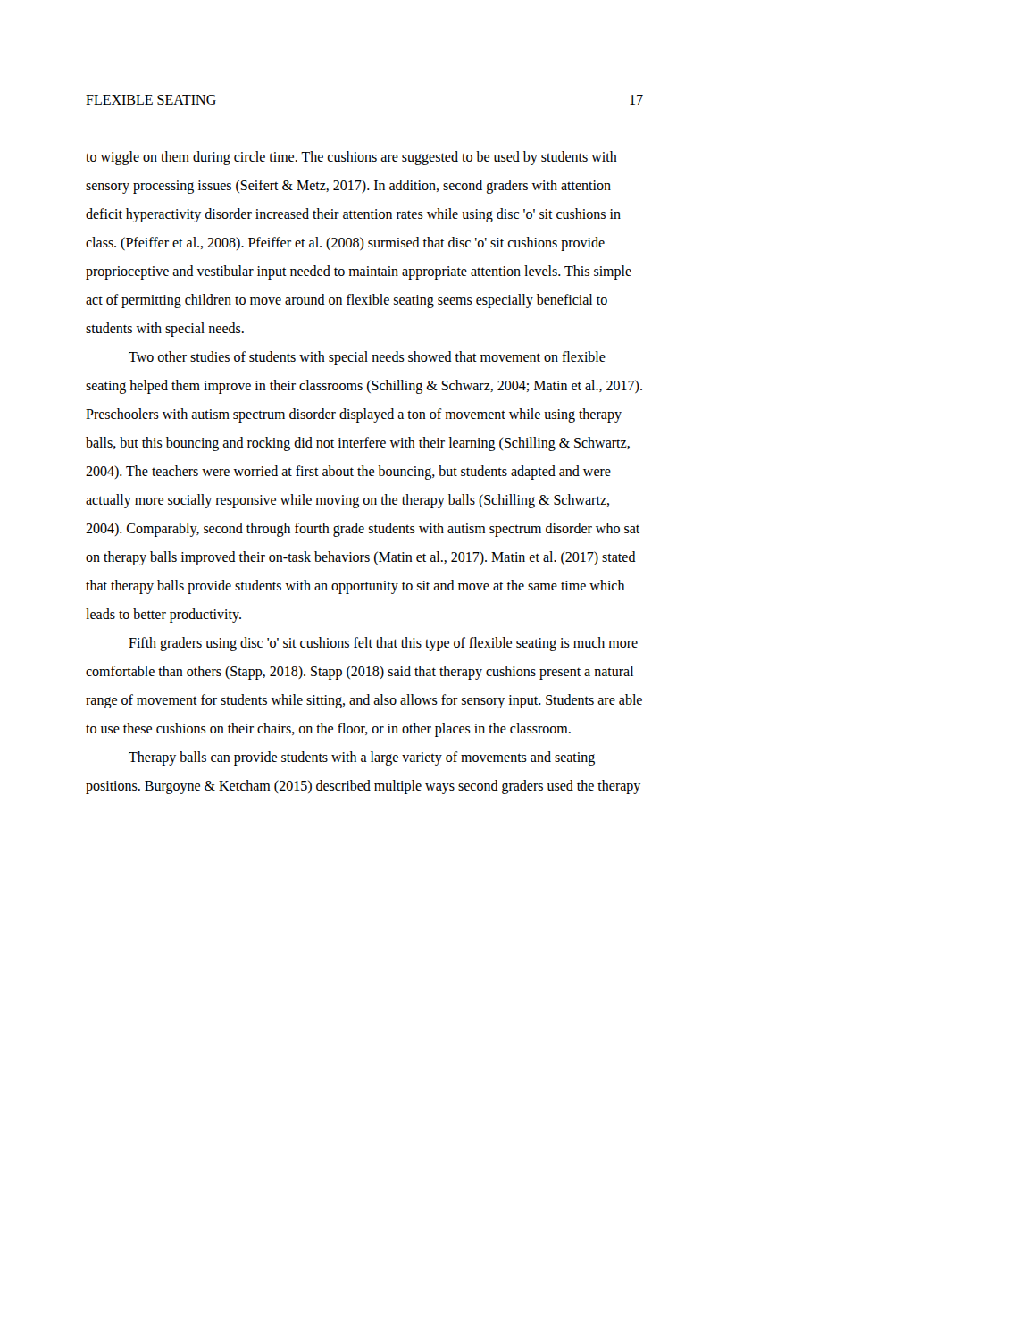Flexible Seating 17
to wiggle on them during circle time. The cushions are suggested to be used by students with sensory processing issues (Seifert & Metz, 2017). In addition, second graders with attention deficit hyperactivity disorder increased their attention rates while using disc 'o' sit cushions in class. (Pfeiffer et al., 2008). Pfeiffer et al. (2008) surmised that disc 'o' sit cushions provide proprioceptive and vestibular input needed to maintain appropriate attention levels. This simple act of permitting children to move around on flexible seating seems especially beneficial to students with special needs.
Two other studies of students with special needs showed that movement on flexible seating helped them improve in their classrooms (Schilling & Schwarz, 2004; Matin et al., 2017). Preschoolers with autism spectrum disorder displayed a ton of movement while using therapy balls, but this bouncing and rocking did not interfere with their learning (Schilling & Schwartz, 2004). The teachers were worried at first about the bouncing, but students adapted and were actually more socially responsive while moving on the therapy balls (Schilling & Schwartz, 2004). Comparably, second through fourth grade students with autism spectrum disorder who sat on therapy balls improved their on-task behaviors (Matin et al., 2017). Matin et al. (2017) stated that therapy balls provide students with an opportunity to sit and move at the same time which leads to better productivity.
Fifth graders using disc 'o' sit cushions felt that this type of flexible seating is much more comfortable than others (Stapp, 2018). Stapp (2018) said that therapy cushions present a natural range of movement for students while sitting, and also allows for sensory input. Students are able to use these cushions on their chairs, on the floor, or in other places in the classroom.
Therapy balls can provide students with a large variety of movements and seating positions. Burgoyne & Ketcham (2015) described multiple ways second graders used the therapy